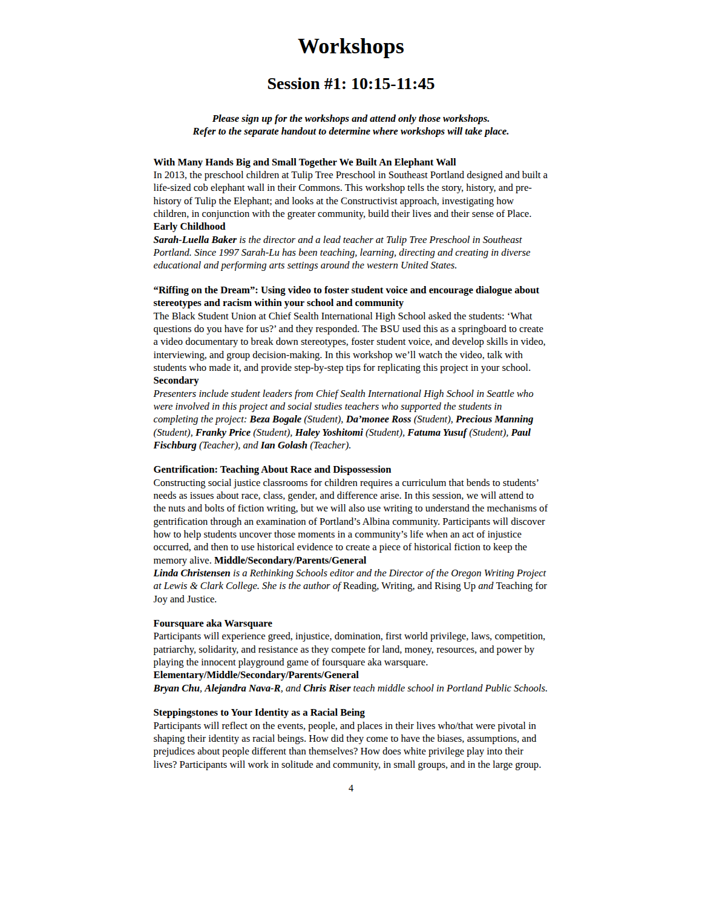Workshops
Session #1: 10:15-11:45
Please sign up for the workshops and attend only those workshops.
Refer to the separate handout to determine where workshops will take place.
With Many Hands Big and Small Together We Built An Elephant Wall
In 2013, the preschool children at Tulip Tree Preschool in Southeast Portland designed and built a life-sized cob elephant wall in their Commons. This workshop tells the story, history, and pre-history of Tulip the Elephant; and looks at the Constructivist approach, investigating how children, in conjunction with the greater community, build their lives and their sense of Place. Early Childhood
Sarah-Luella Baker is the director and a lead teacher at Tulip Tree Preschool in Southeast Portland. Since 1997 Sarah-Lu has been teaching, learning, directing and creating in diverse educational and performing arts settings around the western United States.
“Riffing on the Dream”: Using video to foster student voice and encourage dialogue about stereotypes and racism within your school and community
The Black Student Union at Chief Sealth International High School asked the students: ‘What questions do you have for us?’ and they responded. The BSU used this as a springboard to create a video documentary to break down stereotypes, foster student voice, and develop skills in video, interviewing, and group decision-making. In this workshop we’ll watch the video, talk with students who made it, and provide step-by-step tips for replicating this project in your school. Secondary
Presenters include student leaders from Chief Sealth International High School in Seattle who were involved in this project and social studies teachers who supported the students in completing the project: Beza Bogale (Student), Da’monee Ross (Student), Precious Manning (Student), Franky Price (Student), Haley Yoshitomi (Student), Fatuma Yusuf (Student), Paul Fischburg (Teacher), and Ian Golash (Teacher).
Gentrification: Teaching About Race and Dispossession
Constructing social justice classrooms for children requires a curriculum that bends to students’ needs as issues about race, class, gender, and difference arise. In this session, we will attend to the nuts and bolts of fiction writing, but we will also use writing to understand the mechanisms of gentrification through an examination of Portland’s Albina community. Participants will discover how to help students uncover those moments in a community’s life when an act of injustice occurred, and then to use historical evidence to create a piece of historical fiction to keep the memory alive. Middle/Secondary/Parents/General
Linda Christensen is a Rethinking Schools editor and the Director of the Oregon Writing Project at Lewis & Clark College. She is the author of Reading, Writing, and Rising Up and Teaching for Joy and Justice.
Foursquare aka Warsquare
Participants will experience greed, injustice, domination, first world privilege, laws, competition, patriarchy, solidarity, and resistance as they compete for land, money, resources, and power by playing the innocent playground game of foursquare aka warsquare. Elementary/Middle/Secondary/Parents/General
Bryan Chu, Alejandra Nava-R, and Chris Riser teach middle school in Portland Public Schools.
Steppingstones to Your Identity as a Racial Being
Participants will reflect on the events, people, and places in their lives who/that were pivotal in shaping their identity as racial beings. How did they come to have the biases, assumptions, and prejudices about people different than themselves? How does white privilege play into their lives? Participants will work in solitude and community, in small groups, and in the large group.
4